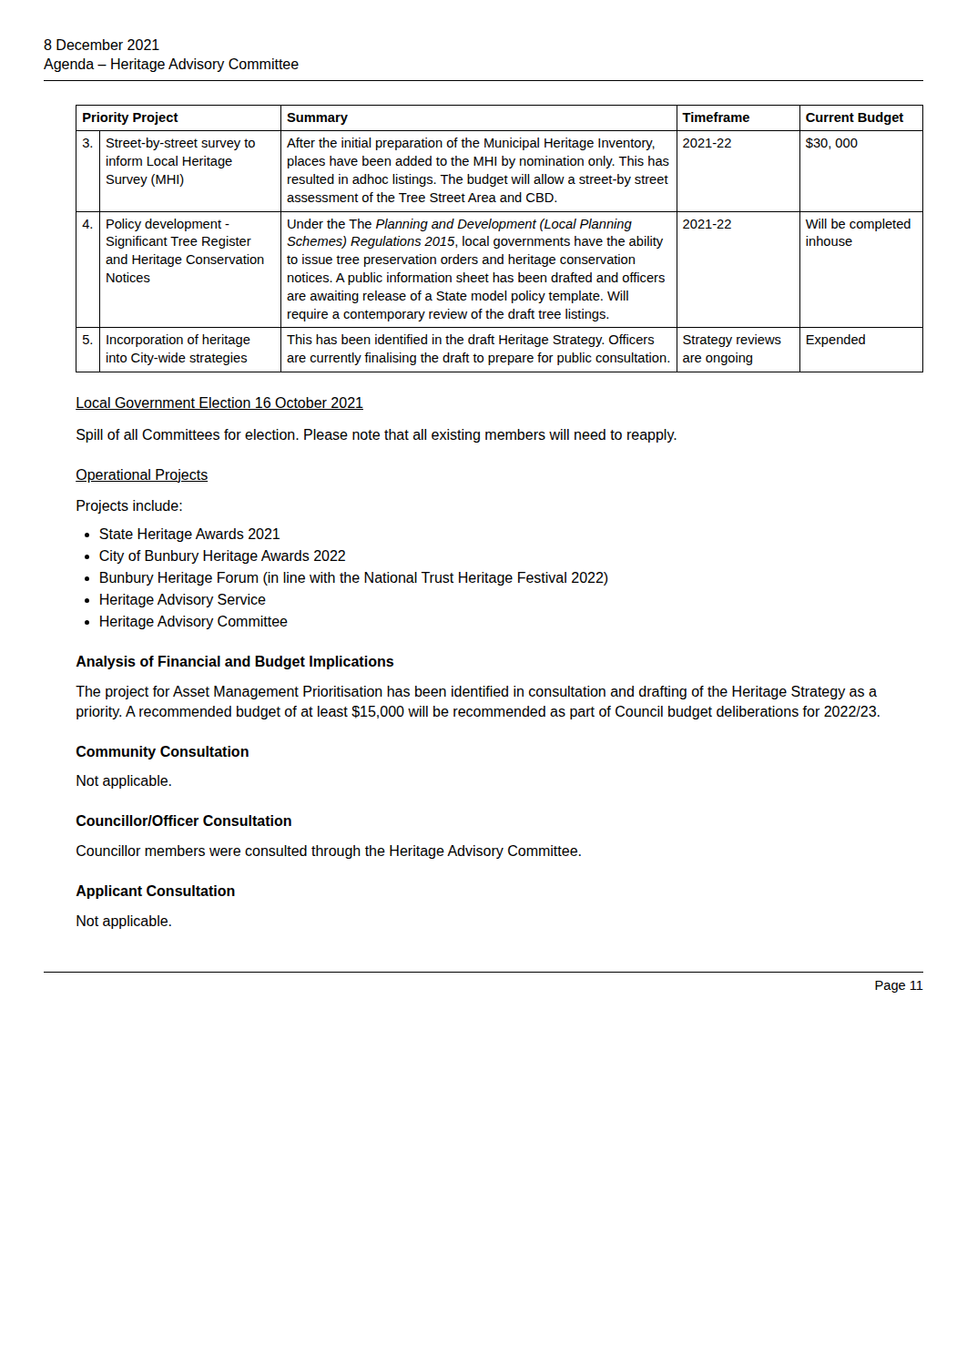8 December 2021
Agenda – Heritage Advisory Committee
| Priority Project | Summary | Timeframe | Current Budget |
| --- | --- | --- | --- |
| 3. | Street-by-street survey to inform Local Heritage Survey (MHI) | After the initial preparation of the Municipal Heritage Inventory, places have been added to the MHI by nomination only. This has resulted in adhoc listings. The budget will allow a street-by street assessment of the Tree Street Area and CBD. | 2021-22 | $30, 000 |
| 4. | Policy development - Significant Tree Register and Heritage Conservation Notices | Under the The Planning and Development (Local Planning Schemes) Regulations 2015 , local governments have the ability to issue tree preservation orders and heritage conservation notices. A public information sheet has been drafted and officers are awaiting release of a State model policy template. Will require a contemporary review of the draft tree listings. | 2021-22 | Will be completed inhouse |
| 5. | Incorporation of heritage into City-wide strategies | This has been identified in the draft Heritage Strategy. Officers are currently finalising the draft to prepare for public consultation. | Strategy reviews are ongoing | Expended |
Local Government Election 16 October 2021
Spill of all Committees for election. Please note that all existing members will need to reapply.
Operational Projects
Projects include:
State Heritage Awards 2021
City of Bunbury Heritage Awards 2022
Bunbury Heritage Forum (in line with the National Trust Heritage Festival 2022)
Heritage Advisory Service
Heritage Advisory Committee
Analysis of Financial and Budget Implications
The project for Asset Management Prioritisation has been identified in consultation and drafting of the Heritage Strategy as a priority. A recommended budget of at least $15,000 will be recommended as part of Council budget deliberations for 2022/23.
Community Consultation
Not applicable.
Councillor/Officer Consultation
Councillor members were consulted through the Heritage Advisory Committee.
Applicant Consultation
Not applicable.
Page 11